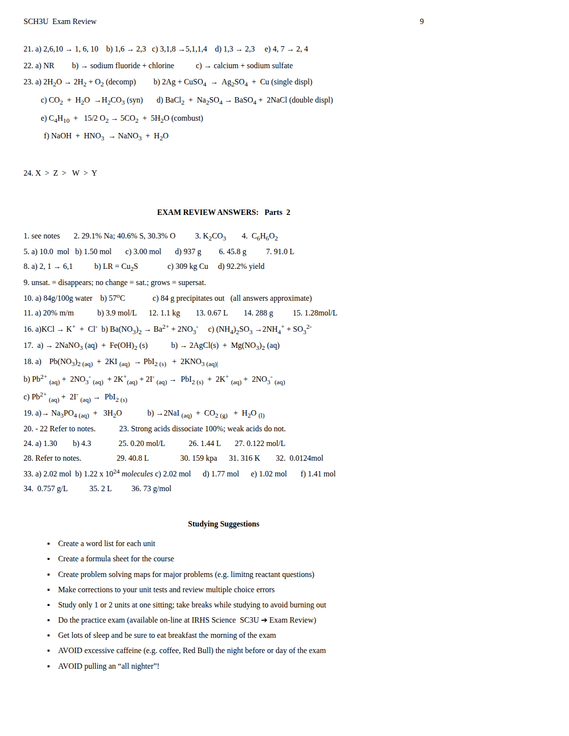SCH3U Exam Review 9
21. a) 2,6,10 → 1, 6, 10 b) 1,6 → 2,3 c) 3,1,8 →5,1,1,4 d) 1,3 → 2,3 e) 4, 7 → 2, 4
22. a) NR b) → sodium fluoride + chlorine c) → calcium + sodium sulfate
23. a) 2H2O → 2H2 + O2 (decomp) b) 2Ag + CuSO4 → Ag2SO4 + Cu (single displ)
c) CO2 + H2O →H2CO3 (syn) d) BaCl2 + Na2SO4 → BaSO4 + 2NaCl (double displ)
e) C4H10 + 15/2 O2 → 5CO2 + 5H2O (combust)
f) NaOH + HNO3 → NaNO3 + H2O
24. X > Z > W > Y
EXAM REVIEW ANSWERS: Parts 2
1. see notes 2. 29.1% Na; 40.6% S, 30.3% O 3. K2CO3 4. C6H6O2
5. a) 10.0 mol b) 1.50 mol c) 3.00 mol d) 937 g 6. 45.8 g 7. 91.0 L
8. a) 2, 1 → 6,1 b) LR = Cu2S c) 309 kg Cu d) 92.2% yield
9. unsat. = disappears; no change = sat.; grows = supersat.
10. a) 84g/100g water b) 57oC c) 84 g precipitates out (all answers approximate)
11. a) 20% m/m b) 3.9 mol/L 12. 1.1 kg 13. 0.67 L 14. 288 g 15. 1.28mol/L
16. a)KCl → K+ + Cl- b) Ba(NO3)2 → Ba2+ + 2NO3- c) (NH4)2SO3 →2NH4+ + SO32-
17. a) → 2NaNO3 (aq) + Fe(OH)2 (s) b) → 2AgCl(s) + Mg(NO3)2 (aq)
18. a) Pb(NO3)2 (aq) + 2KI (aq) → PbI2 (s) + 2KNO3 (aq)|
b) Pb2+ (aq) + 2NO3- (aq) + 2K+(aq) + 2I- (aq) → PbI2 (s) + 2K+ (aq) + 2NO3- (aq)
c) Pb2+ (aq) + 2I- (aq) → PbI2 (s)
19. a)→ Na3PO4 (aq) + 3H2O b) →2NaI (aq) + CO2 (g) + H2O (l)
20. - 22 Refer to notes. 23. Strong acids dissociate 100%; weak acids do not.
24. a) 1.30 b) 4.3 25. 0.20 mol/L 26. 1.44 L 27. 0.122 mol/L
28. Refer to notes. 29. 40.8 L 30. 159 kpa 31. 316 K 32. 0.0124mol
33. a) 2.02 mol b) 1.22 x 1024 molecules c) 2.02 mol d) 1.77 mol e) 1.02 mol f) 1.41 mol
34. 0.757 g/L 35. 2 L 36. 73 g/mol
Studying Suggestions
Create a word list for each unit
Create a formula sheet for the course
Create problem solving maps for major problems (e.g. limitng reactant questions)
Make corrections to your unit tests and review multiple choice errors
Study only 1 or 2 units at one sitting; take breaks while studying to avoid burning out
Do the practice exam (available on-line at IRHS Science SC3U ➔ Exam Review)
Get lots of sleep and be sure to eat breakfast the morning of the exam
AVOID excessive caffeine (e.g. coffee, Red Bull) the night before or day of the exam
AVOID pulling an “all nighter”!